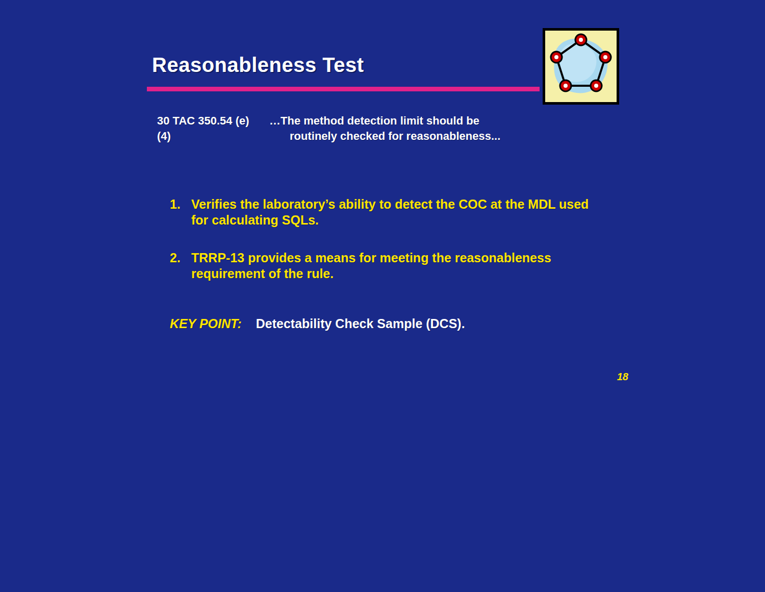Reasonableness Test
30 TAC 350.54 (e)(4)
…The method detection limit should be routinely checked for reasonableness...
1. Verifies the laboratory’s ability to detect the COC at the MDL used for calculating SQLs.
2. TRRP-13 provides a means for meeting the reasonableness requirement of the rule.
KEY POINT: Detectability Check Sample (DCS).
18